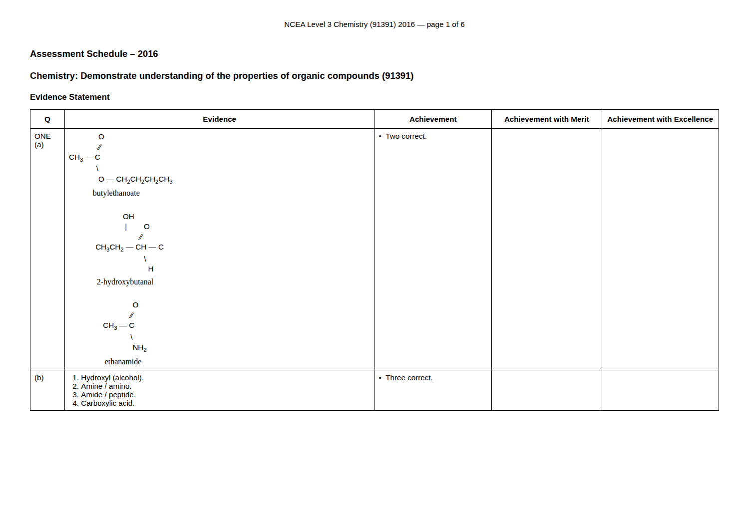NCEA Level 3 Chemistry (91391) 2016 — page 1 of 6
Assessment Schedule – 2016
Chemistry: Demonstrate understanding of the properties of organic compounds (91391)
Evidence Statement
| Q | Evidence | Achievement | Achievement with Merit | Achievement with Excellence |
| --- | --- | --- | --- | --- |
| ONE (a) | O ∕∕ CH 3 — C \ O — CH 2 CH 2 CH 2 CH 3 butylethanoate OH / O ∕∕ CH 3 CH 2 — CH — C \ H 2-hydroxybutanal O ∕∕ CH 3 — C \ NH 2 ethanamide | Two correct. | | |
| (b) | Hydroxyl (alcohol). Amine / amino. Amide / peptide. Carboxylic acid. | Three correct. | | |